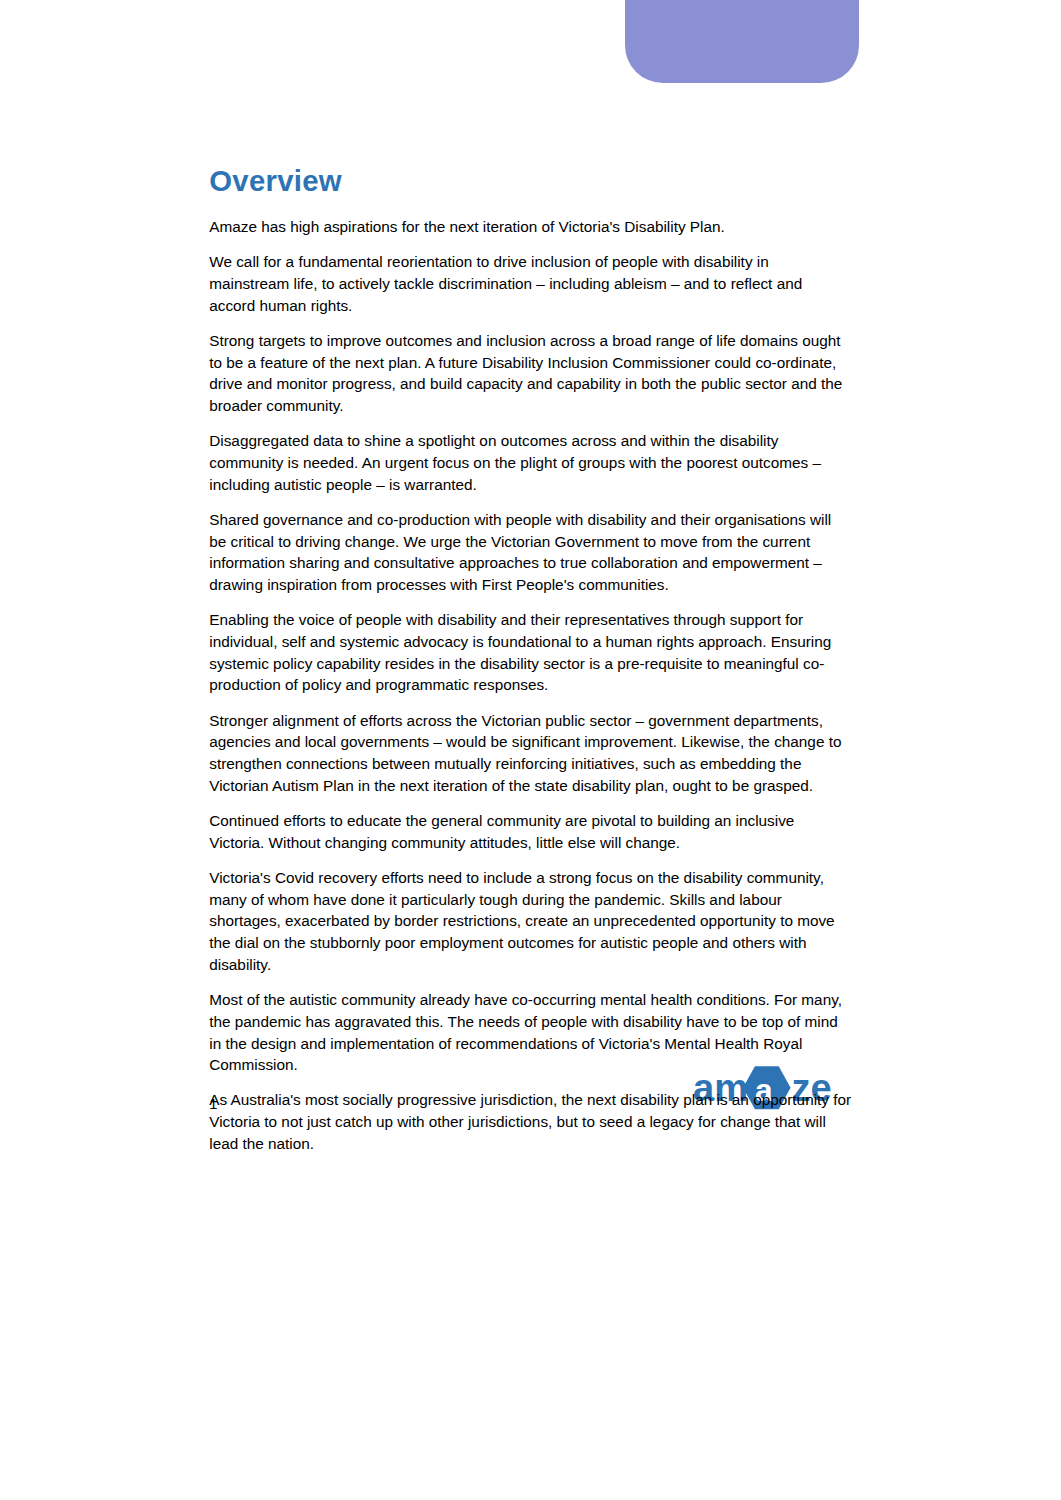Overview
Amaze has high aspirations for the next iteration of Victoria's Disability Plan.
We call for a fundamental reorientation to drive inclusion of people with disability in mainstream life, to actively tackle discrimination – including ableism – and to reflect and accord human rights.
Strong targets to improve outcomes and inclusion across a broad range of life domains ought to be a feature of the next plan. A future Disability Inclusion Commissioner could co-ordinate, drive and monitor progress, and build capacity and capability in both the public sector and the broader community.
Disaggregated data to shine a spotlight on outcomes across and within the disability community is needed. An urgent focus on the plight of groups with the poorest outcomes – including autistic people – is warranted.
Shared governance and co-production with people with disability and their organisations will be critical to driving change. We urge the Victorian Government to move from the current information sharing and consultative approaches to true collaboration and empowerment – drawing inspiration from processes with First People's communities.
Enabling the voice of people with disability and their representatives through support for individual, self and systemic advocacy is foundational to a human rights approach. Ensuring systemic policy capability resides in the disability sector is a pre-requisite to meaningful co-production of policy and programmatic responses.
Stronger alignment of efforts across the Victorian public sector – government departments, agencies and local governments – would be significant improvement. Likewise, the change to strengthen connections between mutually reinforcing initiatives, such as embedding the Victorian Autism Plan in the next iteration of the state disability plan, ought to be grasped.
Continued efforts to educate the general community are pivotal to building an inclusive Victoria. Without changing community attitudes, little else will change.
Victoria's Covid recovery efforts need to include a strong focus on the disability community, many of whom have done it particularly tough during the pandemic. Skills and labour shortages, exacerbated by border restrictions, create an unprecedented opportunity to move the dial on the stubbornly poor employment outcomes for autistic people and others with disability.
Most of the autistic community already have co-occurring mental health conditions. For many, the pandemic has aggravated this. The needs of people with disability have to be top of mind in the design and implementation of recommendations of Victoria's Mental Health Royal Commission.
As Australia's most socially progressive jurisdiction, the next disability plan is an opportunity for Victoria to not just catch up with other jurisdictions, but to seed a legacy for change that will lead the nation.
1
am a ze